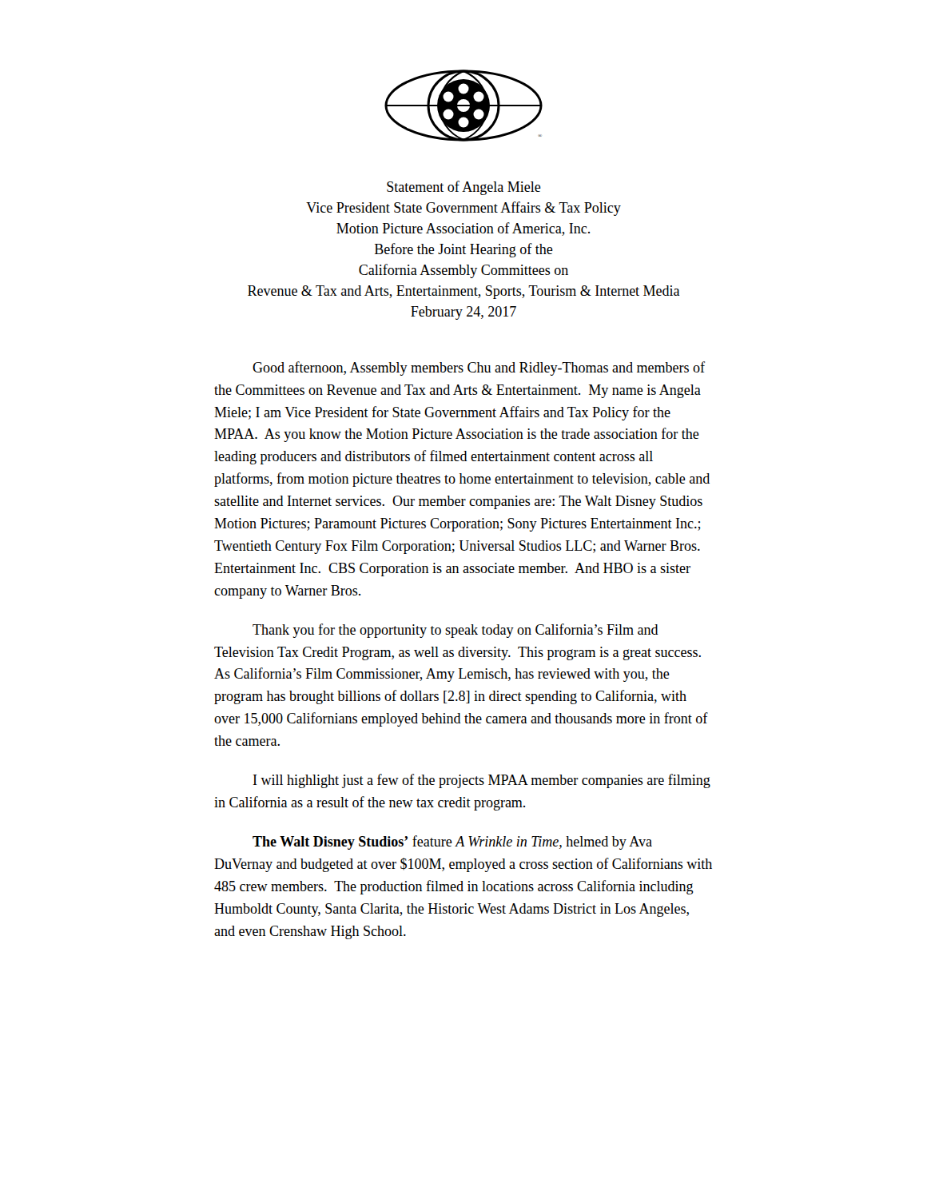®
Statement of Angela Miele
Vice President State Government Affairs & Tax Policy
Motion Picture Association of America, Inc.
Before the Joint Hearing of the
California Assembly Committees on
Revenue & Tax and Arts, Entertainment, Sports, Tourism & Internet Media
February 24, 2017
Good afternoon, Assembly members Chu and Ridley-Thomas and members of the Committees on Revenue and Tax and Arts & Entertainment. My name is Angela Miele; I am Vice President for State Government Affairs and Tax Policy for the MPAA. As you know the Motion Picture Association is the trade association for the leading producers and distributors of filmed entertainment content across all platforms, from motion picture theatres to home entertainment to television, cable and satellite and Internet services. Our member companies are: The Walt Disney Studios Motion Pictures; Paramount Pictures Corporation; Sony Pictures Entertainment Inc.; Twentieth Century Fox Film Corporation; Universal Studios LLC; and Warner Bros. Entertainment Inc. CBS Corporation is an associate member. And HBO is a sister company to Warner Bros.
Thank you for the opportunity to speak today on California’s Film and Television Tax Credit Program, as well as diversity. This program is a great success. As California’s Film Commissioner, Amy Lemisch, has reviewed with you, the program has brought billions of dollars [2.8] in direct spending to California, with over 15,000 Californians employed behind the camera and thousands more in front of the camera.
I will highlight just a few of the projects MPAA member companies are filming in California as a result of the new tax credit program.
The Walt Disney Studios’ feature A Wrinkle in Time, helmed by Ava DuVernay and budgeted at over $100M, employed a cross section of Californians with 485 crew members. The production filmed in locations across California including Humboldt County, Santa Clarita, the Historic West Adams District in Los Angeles, and even Crenshaw High School.